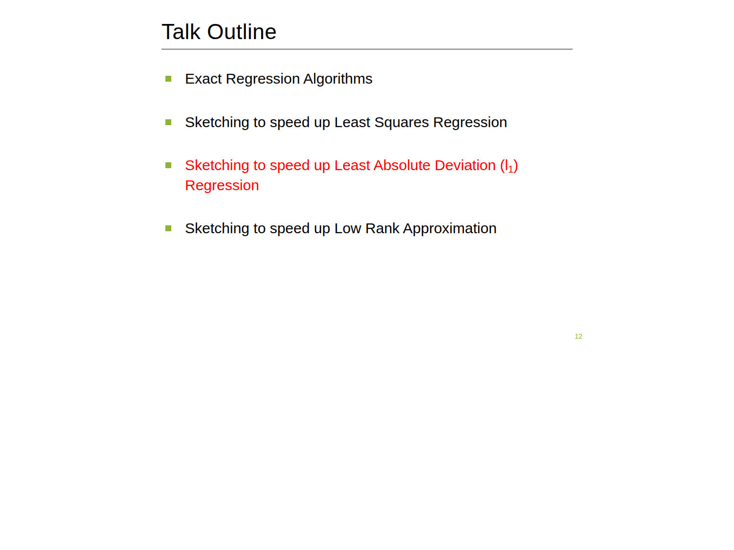Talk Outline
Exact Regression Algorithms
Sketching to speed up Least Squares Regression
Sketching to speed up Least Absolute Deviation (l1) Regression
Sketching to speed up Low Rank Approximation
12